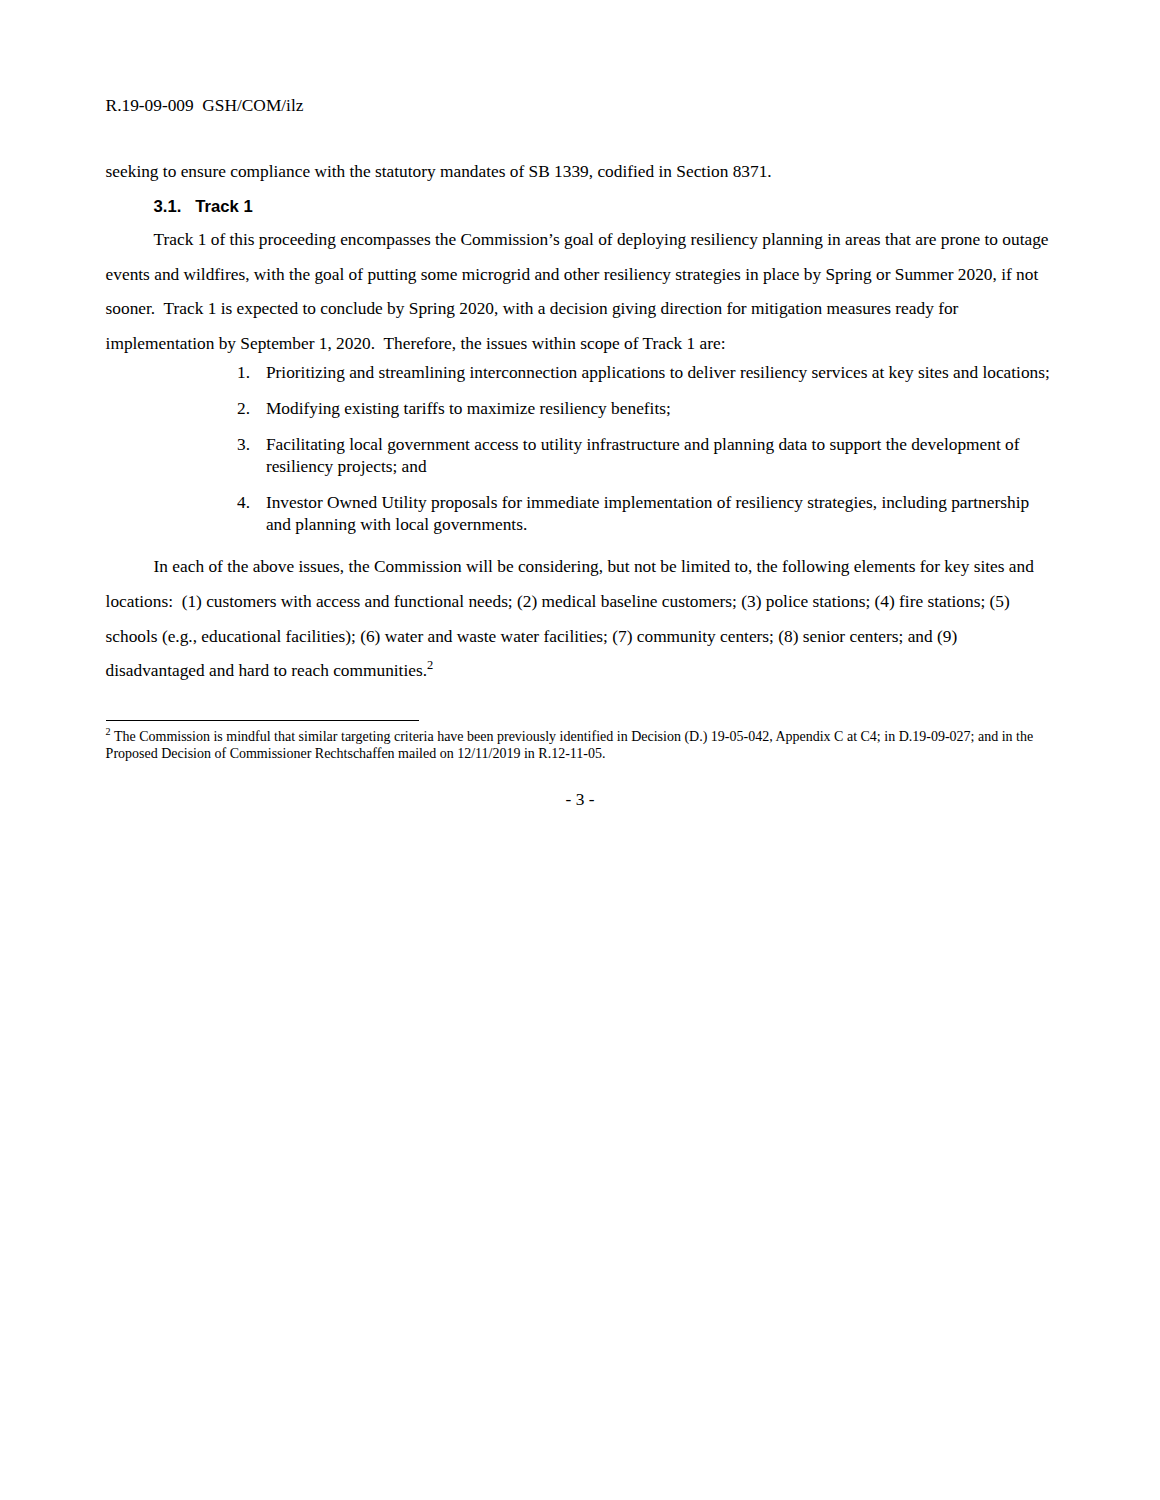R.19-09-009 GSH/COM/ilz
seeking to ensure compliance with the statutory mandates of SB 1339, codified in Section 8371.
3.1. Track 1
Track 1 of this proceeding encompasses the Commission’s goal of deploying resiliency planning in areas that are prone to outage events and wildfires, with the goal of putting some microgrid and other resiliency strategies in place by Spring or Summer 2020, if not sooner. Track 1 is expected to conclude by Spring 2020, with a decision giving direction for mitigation measures ready for implementation by September 1, 2020. Therefore, the issues within scope of Track 1 are:
Prioritizing and streamlining interconnection applications to deliver resiliency services at key sites and locations;
Modifying existing tariffs to maximize resiliency benefits;
Facilitating local government access to utility infrastructure and planning data to support the development of resiliency projects; and
Investor Owned Utility proposals for immediate implementation of resiliency strategies, including partnership and planning with local governments.
In each of the above issues, the Commission will be considering, but not be limited to, the following elements for key sites and locations: (1) customers with access and functional needs; (2) medical baseline customers; (3) police stations; (4) fire stations; (5) schools (e.g., educational facilities); (6) water and waste water facilities; (7) community centers; (8) senior centers; and (9) disadvantaged and hard to reach communities.2
2 The Commission is mindful that similar targeting criteria have been previously identified in Decision (D.) 19-05-042, Appendix C at C4; in D.19-09-027; and in the Proposed Decision of Commissioner Rechtschaffen mailed on 12/11/2019 in R.12-11-05.
- 3 -